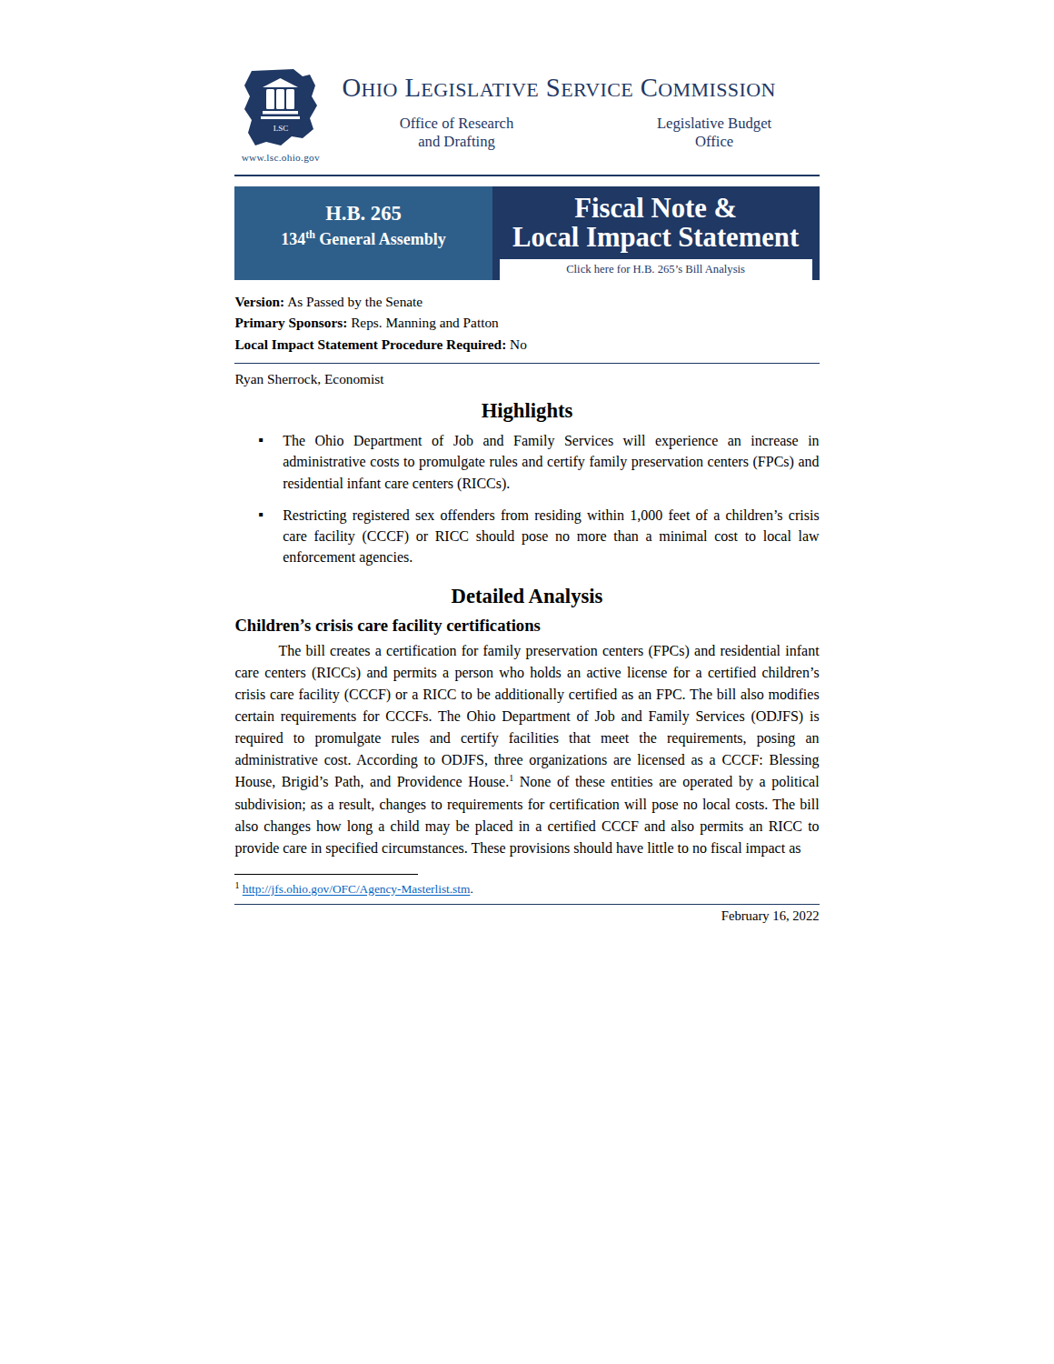LSC
www.lsc.ohio.gov
OHIO LEGISLATIVE SERVICE COMMISSION
Office of Research
and Drafting
Legislative Budget
Office
H.B. 265
134th General Assembly
Fiscal Note &
Local Impact Statement
Click here for H.B. 265’s Bill Analysis
Version: As Passed by the Senate
Primary Sponsors: Reps. Manning and Patton
Local Impact Statement Procedure Required: No
Ryan Sherrock, Economist
Highlights
The Ohio Department of Job and Family Services will experience an increase in administrative costs to promulgate rules and certify family preservation centers (FPCs) and residential infant care centers (RICCs).
Restricting registered sex offenders from residing within 1,000 feet of a children’s crisis care facility (CCCF) or RICC should pose no more than a minimal cost to local law enforcement agencies.
Detailed Analysis
Children’s crisis care facility certifications
The bill creates a certification for family preservation centers (FPCs) and residential infant care centers (RICCs) and permits a person who holds an active license for a certified children’s crisis care facility (CCCF) or a RICC to be additionally certified as an FPC. The bill also modifies certain requirements for CCCFs. The Ohio Department of Job and Family Services (ODJFS) is required to promulgate rules and certify facilities that meet the requirements, posing an administrative cost. According to ODJFS, three organizations are licensed as a CCCF: Blessing House, Brigid’s Path, and Providence House.1 None of these entities are operated by a political subdivision; as a result, changes to requirements for certification will pose no local costs. The bill also changes how long a child may be placed in a certified CCCF and also permits an RICC to provide care in specified circumstances. These provisions should have little to no fiscal impact as
1 http://jfs.ohio.gov/OFC/Agency-Masterlist.stm.
February 16, 2022